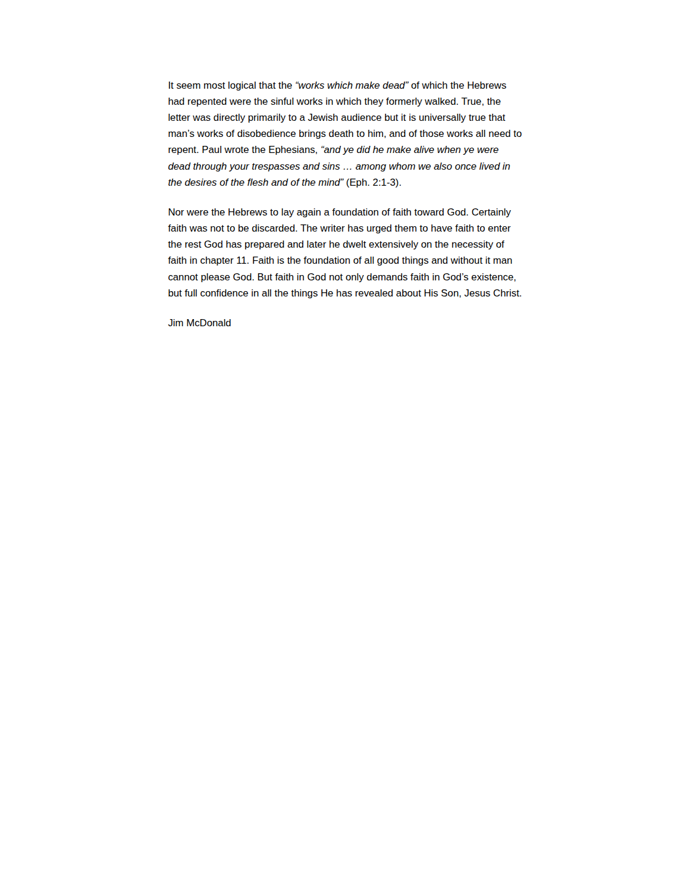It seem most logical that the “works which make dead” of which the Hebrews had repented were the sinful works in which they formerly walked. True, the letter was directly primarily to a Jewish audience but it is universally true that man’s works of disobedience brings death to him, and of those works all need to repent. Paul wrote the Ephesians, “and ye did he make alive when ye were dead through your trespasses and sins … among whom we also once lived in the desires of the flesh and of the mind” (Eph. 2:1-3).
Nor were the Hebrews to lay again a foundation of faith toward God. Certainly faith was not to be discarded. The writer has urged them to have faith to enter the rest God has prepared and later he dwelt extensively on the necessity of faith in chapter 11. Faith is the foundation of all good things and without it man cannot please God. But faith in God not only demands faith in God’s existence, but full confidence in all the things He has revealed about His Son, Jesus Christ.
Jim McDonald